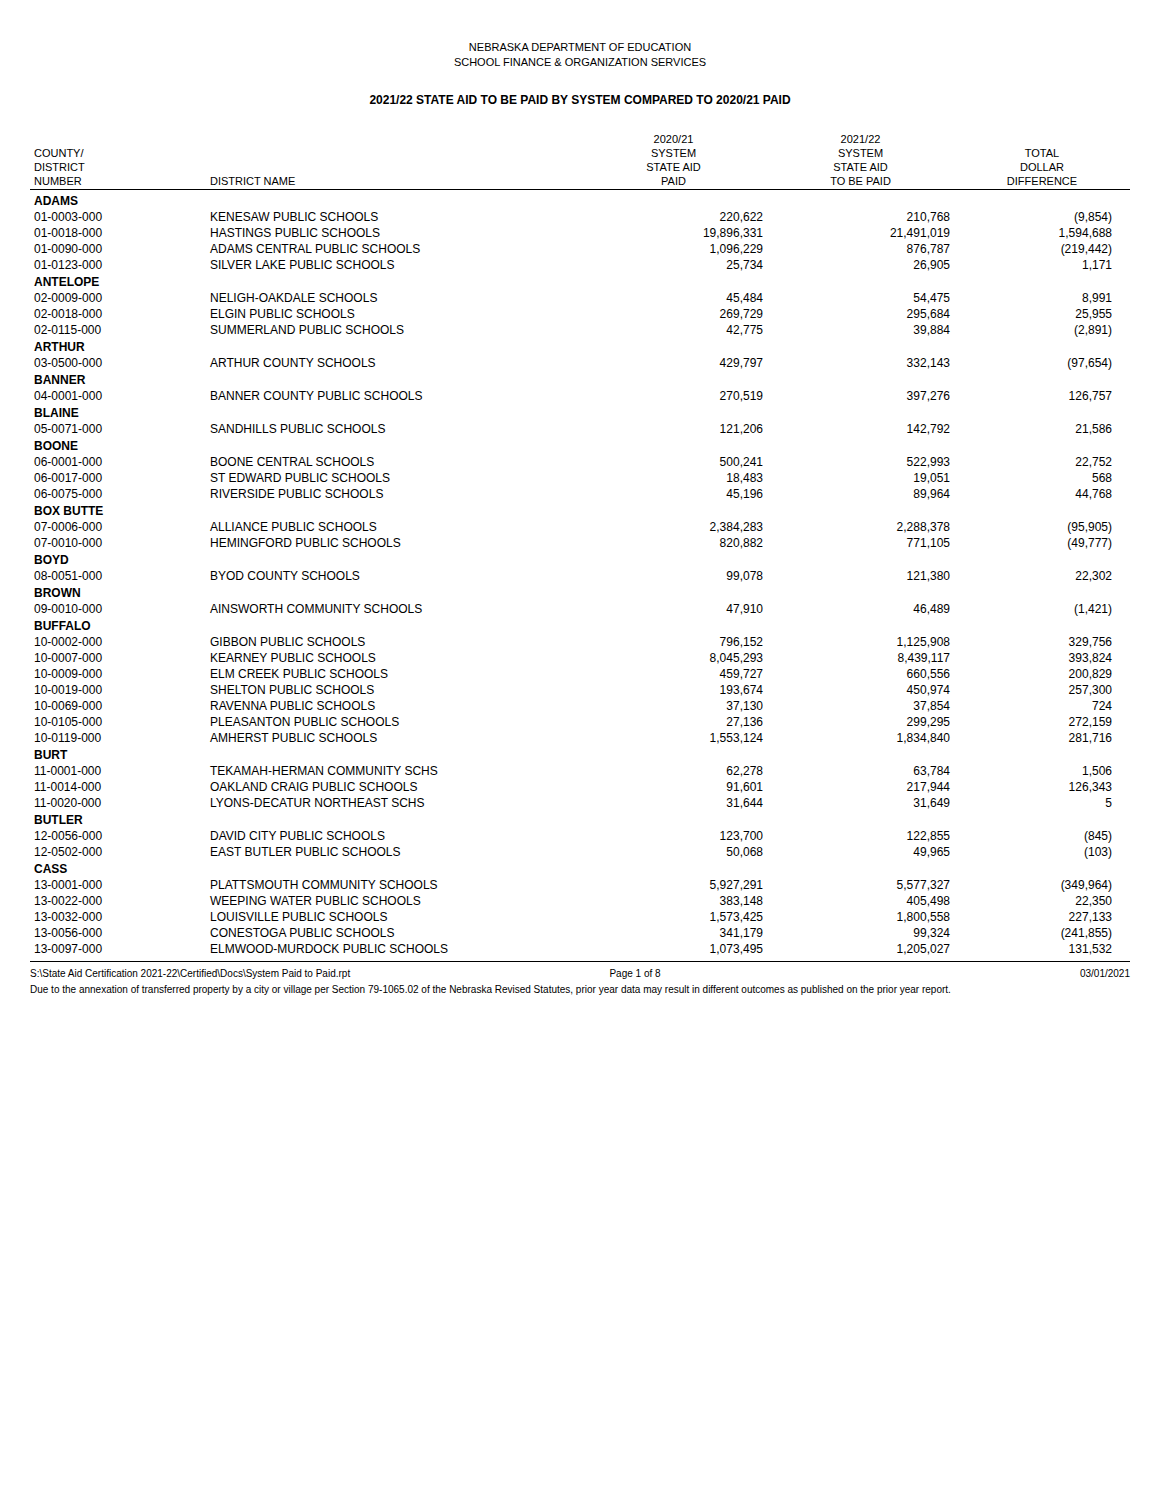NEBRASKA DEPARTMENT OF EDUCATION
SCHOOL FINANCE & ORGANIZATION SERVICES
2021/22 STATE AID TO BE PAID BY SYSTEM COMPARED TO 2020/21 PAID
| | | 2020/21 | 2021/22 | |
| --- | --- | --- | --- | --- |
| COUNTY/ | | SYSTEM | SYSTEM | TOTAL |
| DISTRICT | | STATE AID | STATE AID | DOLLAR |
| NUMBER | DISTRICT NAME | PAID | TO BE PAID | DIFFERENCE |
| ADAMS |
| 01-0003-000 | KENESAW PUBLIC SCHOOLS | 220,622 | 210,768 | (9,854) |
| 01-0018-000 | HASTINGS PUBLIC SCHOOLS | 19,896,331 | 21,491,019 | 1,594,688 |
| 01-0090-000 | ADAMS CENTRAL PUBLIC SCHOOLS | 1,096,229 | 876,787 | (219,442) |
| 01-0123-000 | SILVER LAKE PUBLIC SCHOOLS | 25,734 | 26,905 | 1,171 |
| ANTELOPE |
| 02-0009-000 | NELIGH-OAKDALE SCHOOLS | 45,484 | 54,475 | 8,991 |
| 02-0018-000 | ELGIN PUBLIC SCHOOLS | 269,729 | 295,684 | 25,955 |
| 02-0115-000 | SUMMERLAND PUBLIC SCHOOLS | 42,775 | 39,884 | (2,891) |
| ARTHUR |
| 03-0500-000 | ARTHUR COUNTY SCHOOLS | 429,797 | 332,143 | (97,654) |
| BANNER |
| 04-0001-000 | BANNER COUNTY PUBLIC SCHOOLS | 270,519 | 397,276 | 126,757 |
| BLAINE |
| 05-0071-000 | SANDHILLS PUBLIC SCHOOLS | 121,206 | 142,792 | 21,586 |
| BOONE |
| 06-0001-000 | BOONE CENTRAL SCHOOLS | 500,241 | 522,993 | 22,752 |
| 06-0017-000 | ST EDWARD PUBLIC SCHOOLS | 18,483 | 19,051 | 568 |
| 06-0075-000 | RIVERSIDE PUBLIC SCHOOLS | 45,196 | 89,964 | 44,768 |
| BOX BUTTE |
| 07-0006-000 | ALLIANCE PUBLIC SCHOOLS | 2,384,283 | 2,288,378 | (95,905) |
| 07-0010-000 | HEMINGFORD PUBLIC SCHOOLS | 820,882 | 771,105 | (49,777) |
| BOYD |
| 08-0051-000 | BYOD COUNTY SCHOOLS | 99,078 | 121,380 | 22,302 |
| BROWN |
| 09-0010-000 | AINSWORTH COMMUNITY SCHOOLS | 47,910 | 46,489 | (1,421) |
| BUFFALO |
| 10-0002-000 | GIBBON PUBLIC SCHOOLS | 796,152 | 1,125,908 | 329,756 |
| 10-0007-000 | KEARNEY PUBLIC SCHOOLS | 8,045,293 | 8,439,117 | 393,824 |
| 10-0009-000 | ELM CREEK PUBLIC SCHOOLS | 459,727 | 660,556 | 200,829 |
| 10-0019-000 | SHELTON PUBLIC SCHOOLS | 193,674 | 450,974 | 257,300 |
| 10-0069-000 | RAVENNA PUBLIC SCHOOLS | 37,130 | 37,854 | 724 |
| 10-0105-000 | PLEASANTON PUBLIC SCHOOLS | 27,136 | 299,295 | 272,159 |
| 10-0119-000 | AMHERST PUBLIC SCHOOLS | 1,553,124 | 1,834,840 | 281,716 |
| BURT |
| 11-0001-000 | TEKAMAH-HERMAN COMMUNITY SCHS | 62,278 | 63,784 | 1,506 |
| 11-0014-000 | OAKLAND CRAIG PUBLIC SCHOOLS | 91,601 | 217,944 | 126,343 |
| 11-0020-000 | LYONS-DECATUR NORTHEAST SCHS | 31,644 | 31,649 | 5 |
| BUTLER |
| 12-0056-000 | DAVID CITY PUBLIC SCHOOLS | 123,700 | 122,855 | (845) |
| 12-0502-000 | EAST BUTLER PUBLIC SCHOOLS | 50,068 | 49,965 | (103) |
| CASS |
| 13-0001-000 | PLATTSMOUTH COMMUNITY SCHOOLS | 5,927,291 | 5,577,327 | (349,964) |
| 13-0022-000 | WEEPING WATER PUBLIC SCHOOLS | 383,148 | 405,498 | 22,350 |
| 13-0032-000 | LOUISVILLE PUBLIC SCHOOLS | 1,573,425 | 1,800,558 | 227,133 |
| 13-0056-000 | CONESTOGA PUBLIC SCHOOLS | 341,179 | 99,324 | (241,855) |
| 13-0097-000 | ELMWOOD-MURDOCK PUBLIC SCHOOLS | 1,073,495 | 1,205,027 | 131,532 |
S:\State Aid Certification 2021-22\Certified\Docs\System Paid to Paid.rpt
Page 1 of 8
03/01/2021
Due to the annexation of transferred property by a city or village per Section 79-1065.02 of the Nebraska Revised Statutes, prior year data may result in different outcomes as published on the prior year report.